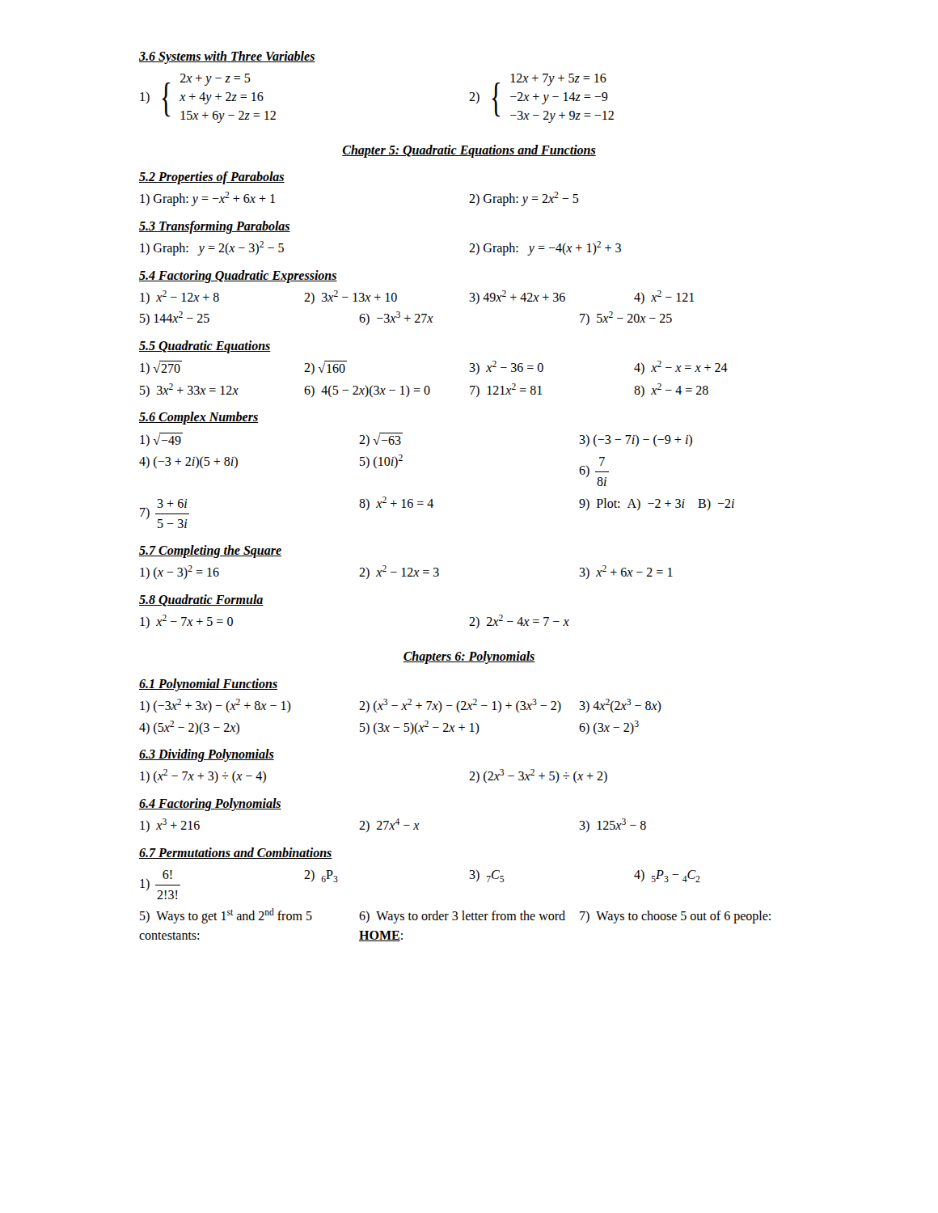3.6 Systems with Three Variables
1) { 2x + y − z = 5
x + 4y + 2z = 16
15x + 6y − 2z = 12
2) { 12x + 7y + 5z = 16
−2x + y − 14z = −9
−3x − 2y + 9z = −12
Chapter 5: Quadratic Equations and Functions
5.2 Properties of Parabolas
1) Graph: y = −x2 + 6x + 1
2) Graph: y = 2x2 − 5
5.3 Transforming Parabolas
1) Graph: y = 2(x − 3)2 − 5
2) Graph: y = −4(x + 1)2 + 3
5.4 Factoring Quadratic Expressions
1) x2 − 12x + 8
2) 3x2 − 13x + 10
3) 49x2 + 42x + 36
4) x2 − 121
5) 144x2 − 25
6) −3x3 + 27x
7) 5x2 − 20x − 25
5.5 Quadratic Equations
1) √270
2) √160
3) x2 − 36 = 0
4) x2 − x = x + 24
5) 3x2 + 33x = 12x
6) 4(5 − 2x)(3x − 1) = 0
7) 121x2 = 81
8) x2 − 4 = 28
5.6 Complex Numbers
1) √−49
2) √−63
3) (−3 − 7i) − (−9 + i)
4) (−3 + 2i)(5 + 8i)
5) (10i)2
6) 78i
7) 3 + 6i 5 − 3i
8) x2 + 16 = 4
9) Plot: A) −2 + 3i B) −2i
5.7 Completing the Square
1) (x − 3)2 = 16
2) x2 − 12x = 3
3) x2 + 6x − 2 = 1
5.8 Quadratic Formula
1) x2 − 7x + 5 = 0
2) 2x2 − 4x = 7 − x
Chapters 6: Polynomials
6.1 Polynomial Functions
1) (−3x2 + 3x) − (x2 + 8x − 1)
2) (x3 − x2 + 7x) − (2x2 − 1) + (3x3 − 2)
3) 4x2(2x3 − 8x)
4) (5x2 − 2)(3 − 2x)
5) (3x − 5)(x2 − 2x + 1)
6) (3x − 2)3
6.3 Dividing Polynomials
1) (x2 − 7x + 3) ÷ (x − 4)
2) (2x3 − 3x2 + 5) ÷ (x + 2)
6.4 Factoring Polynomials
1) x3 + 216
2) 27x4 − x
3) 125x3 − 8
6.7 Permutations and Combinations
1) 6!2!3!
2) 6 P3
3) 7 C5
4) 5 P3 − 4 C2
5) Ways to get 1st and 2nd from 5 contestants:
6) Ways to order 3 letter from the word HOME:
7) Ways to choose 5 out of 6 people: